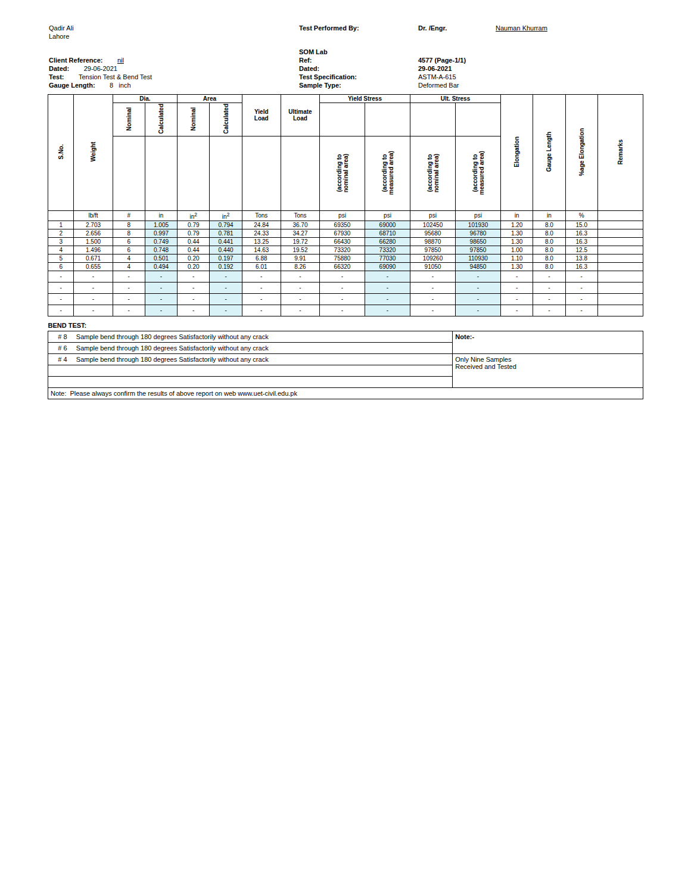| Qadir Ali | Test Performed By: | Dr. /Engr. | Nauman Khurram |
| Lahore | | | |
| | SOM Lab |
| Client Reference: nil | Ref: | 4577 (Page-1/1) |
| Dated: 29-06-2021 | Dated: | 29-06-2021 |
| Test: Tension Test & Bend Test | Test Specification: | ASTM-A-615 |
| Gauge Length: 8 inch | Sample Type: | Deformed Bar |
| S.No. | Weight | Dia. | Area | Yield Load | Ultimate Load | Yield Stress | Ult. Stress | Elongation | Gauge Length | %age Elongation | Remarks |
| --- | --- | --- | --- | --- | --- | --- | --- | --- | --- | --- | --- |
| Nominal | Calculated | Nominal | Calculated | | | | |
| | | | | | | (according to nominal area) | (according to measured area) | (according to nominal area) | (according to measured area) |
| | lb/ft | # | in | in 2 | in 2 | Tons | Tons | psi | psi | psi | psi | in | in | % | |
| 1 | 2.703 | 8 | 1.005 | 0.79 | 0.794 | 24.84 | 36.70 | 69350 | 69000 | 102450 | 101930 | 1.20 | 8.0 | 15.0 | |
| 2 | 2.656 | 8 | 0.997 | 0.79 | 0.781 | 24.33 | 34.27 | 67930 | 68710 | 95680 | 96780 | 1.30 | 8.0 | 16.3 | |
| 3 | 1.500 | 6 | 0.749 | 0.44 | 0.441 | 13.25 | 19.72 | 66430 | 66280 | 98870 | 98650 | 1.30 | 8.0 | 16.3 | |
| 4 | 1.496 | 6 | 0.748 | 0.44 | 0.440 | 14.63 | 19.52 | 73320 | 73320 | 97850 | 97850 | 1.00 | 8.0 | 12.5 | |
| 5 | 0.671 | 4 | 0.501 | 0.20 | 0.197 | 6.88 | 9.91 | 75880 | 77030 | 109260 | 110930 | 1.10 | 8.0 | 13.8 | |
| 6 | 0.655 | 4 | 0.494 | 0.20 | 0.192 | 6.01 | 8.26 | 66320 | 69090 | 91050 | 94850 | 1.30 | 8.0 | 16.3 | |
| - | - | - | - | - | - | - | - | - | - | - | - | - | - | - | |
| - | - | - | - | - | - | - | - | - | - | - | - | - | - | - | |
| - | - | - | - | - | - | - | - | - | - | - | - | - | - | - | |
| - | - | - | - | - | - | - | - | - | - | - | - | - | - | - | |
| BEND TEST: |
| # 8 Sample bend through 180 degrees Satisfactorily without any crack | Note:- |
| # 6 Sample bend through 180 degrees Satisfactorily without any crack |
| # 4 Sample bend through 180 degrees Satisfactorily without any crack | Only Nine Samples Received and Tested |
| Note: Please always confirm the results of above report on web www.uet-civil.edu.pk |